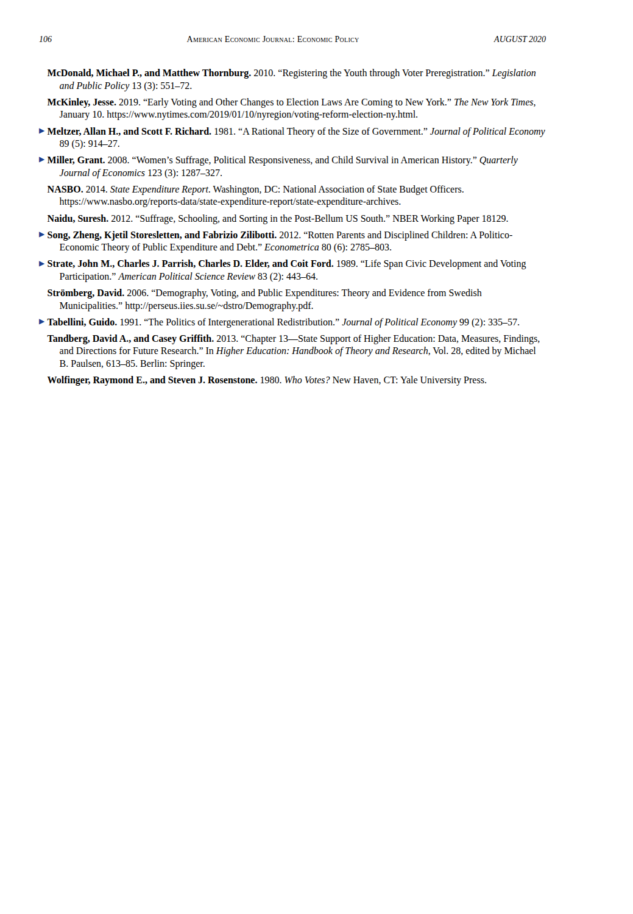106 American Economic Journal: Economic Policy August 2020
McDonald, Michael P., and Matthew Thornburg. 2010. “Registering the Youth through Voter Preregistration.” Legislation and Public Policy 13 (3): 551–72.
McKinley, Jesse. 2019. “Early Voting and Other Changes to Election Laws Are Coming to New York.” The New York Times, January 10. https://www.nytimes.com/2019/01/10/nyregion/voting-reform-election-ny.html.
▶Meltzer, Allan H., and Scott F. Richard. 1981. “A Rational Theory of the Size of Government.” Journal of Political Economy 89 (5): 914–27.
▶Miller, Grant. 2008. “Women’s Suffrage, Political Responsiveness, and Child Survival in American History.” Quarterly Journal of Economics 123 (3): 1287–327.
NASBO. 2014. State Expenditure Report. Washington, DC: National Association of State Budget Officers. https://www.nasbo.org/reports-data/state-expenditure-report/state-expenditure-archives.
Naidu, Suresh. 2012. “Suffrage, Schooling, and Sorting in the Post-Bellum US South.” NBER Working Paper 18129.
▶Song, Zheng, Kjetil Storesletten, and Fabrizio Zilibotti. 2012. “Rotten Parents and Disciplined Children: A Politico-Economic Theory of Public Expenditure and Debt.” Econometrica 80 (6): 2785–803.
▶Strate, John M., Charles J. Parrish, Charles D. Elder, and Coit Ford. 1989. “Life Span Civic Development and Voting Participation.” American Political Science Review 83 (2): 443–64.
Strömberg, David. 2006. “Demography, Voting, and Public Expenditures: Theory and Evidence from Swedish Municipalities.” http://perseus.iies.su.se/~dstro/Demography.pdf.
▶Tabellini, Guido. 1991. “The Politics of Intergenerational Redistribution.” Journal of Political Economy 99 (2): 335–57.
Tandberg, David A., and Casey Griffith. 2013. “Chapter 13—State Support of Higher Education: Data, Measures, Findings, and Directions for Future Research.” In Higher Education: Handbook of Theory and Research, Vol. 28, edited by Michael B. Paulsen, 613–85. Berlin: Springer.
Wolfinger, Raymond E., and Steven J. Rosenstone. 1980. Who Votes? New Haven, CT: Yale University Press.